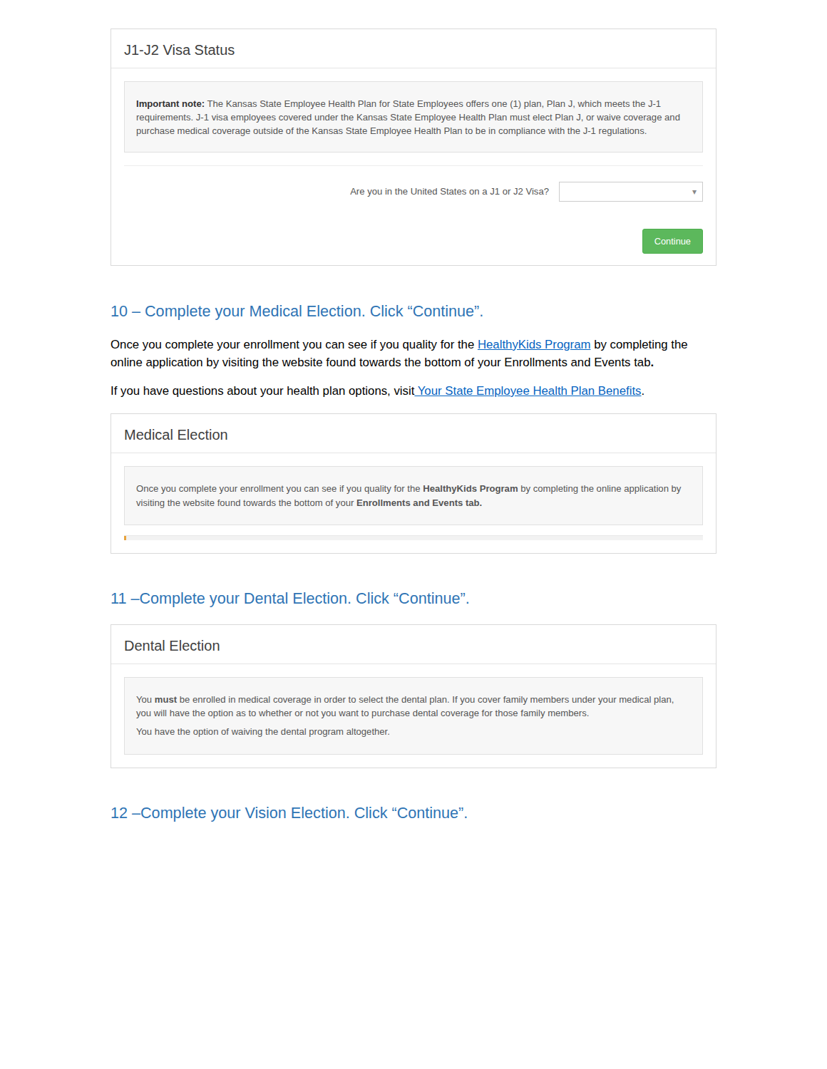J1-J2 Visa Status
Important note: The Kansas State Employee Health Plan for State Employees offers one (1) plan, Plan J, which meets the J-1 requirements. J-1 visa employees covered under the Kansas State Employee Health Plan must elect Plan J, or waive coverage and purchase medical coverage outside of the Kansas State Employee Health Plan to be in compliance with the J-1 regulations.
Are you in the United States on a J1 or J2 Visa?
Continue
10 – Complete your Medical Election. Click “Continue”.
Once you complete your enrollment you can see if you quality for the HealthyKids Program by completing the online application by visiting the website found towards the bottom of your Enrollments and Events tab.
If you have questions about your health plan options, visit Your State Employee Health Plan Benefits.
Medical Election
Once you complete your enrollment you can see if you quality for the HealthyKids Program by completing the online application by visiting the website found towards the bottom of your Enrollments and Events tab.
11 –Complete your Dental Election. Click “Continue”.
Dental Election
You must be enrolled in medical coverage in order to select the dental plan. If you cover family members under your medical plan, you will have the option as to whether or not you want to purchase dental coverage for those family members.
You have the option of waiving the dental program altogether.
12 –Complete your Vision Election. Click “Continue”.